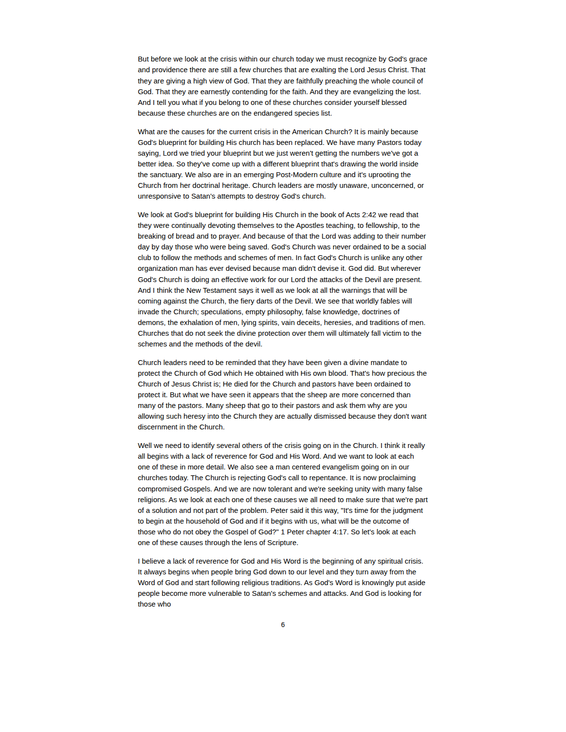But before we look at the crisis within our church today we must recognize by God's grace and providence there are still a few churches that are exalting the Lord Jesus Christ. That they are giving a high view of God. That they are faithfully preaching the whole council of God. That they are earnestly contending for the faith. And they are evangelizing the lost. And I tell you what if you belong to one of these churches consider yourself blessed because these churches are on the endangered species list.
What are the causes for the current crisis in the American Church? It is mainly because God's blueprint for building His church has been replaced. We have many Pastors today saying, Lord we tried your blueprint but we just weren't getting the numbers we've got a better idea. So they've come up with a different blueprint that's drawing the world inside the sanctuary. We also are in an emerging Post-Modern culture and it's uprooting the Church from her doctrinal heritage. Church leaders are mostly unaware, unconcerned, or unresponsive to Satan's attempts to destroy God's church.
We look at God's blueprint for building His Church in the book of Acts 2:42 we read that they were continually devoting themselves to the Apostles teaching, to fellowship, to the breaking of bread and to prayer. And because of that the Lord was adding to their number day by day those who were being saved. God's Church was never ordained to be a social club to follow the methods and schemes of men. In fact God's Church is unlike any other organization man has ever devised because man didn't devise it. God did. But wherever God's Church is doing an effective work for our Lord the attacks of the Devil are present. And I think the New Testament says it well as we look at all the warnings that will be coming against the Church, the fiery darts of the Devil. We see that worldly fables will invade the Church; speculations, empty philosophy, false knowledge, doctrines of demons, the exhalation of men, lying spirits, vain deceits, heresies, and traditions of men. Churches that do not seek the divine protection over them will ultimately fall victim to the schemes and the methods of the devil.
Church leaders need to be reminded that they have been given a divine mandate to protect the Church of God which He obtained with His own blood. That's how precious the Church of Jesus Christ is; He died for the Church and pastors have been ordained to protect it. But what we have seen it appears that the sheep are more concerned than many of the pastors. Many sheep that go to their pastors and ask them why are you allowing such heresy into the Church they are actually dismissed because they don't want discernment in the Church.
Well we need to identify several others of the crisis going on in the Church. I think it really all begins with a lack of reverence for God and His Word. And we want to look at each one of these in more detail. We also see a man centered evangelism going on in our churches today. The Church is rejecting God's call to repentance. It is now proclaiming compromised Gospels. And we are now tolerant and we're seeking unity with many false religions. As we look at each one of these causes we all need to make sure that we're part of a solution and not part of the problem. Peter said it this way, "It's time for the judgment to begin at the household of God and if it begins with us, what will be the outcome of those who do not obey the Gospel of God?" 1 Peter chapter 4:17. So let's look at each one of these causes through the lens of Scripture.
I believe a lack of reverence for God and His Word is the beginning of any spiritual crisis. It always begins when people bring God down to our level and they turn away from the Word of God and start following religious traditions. As God's Word is knowingly put aside people become more vulnerable to Satan's schemes and attacks. And God is looking for those who
6